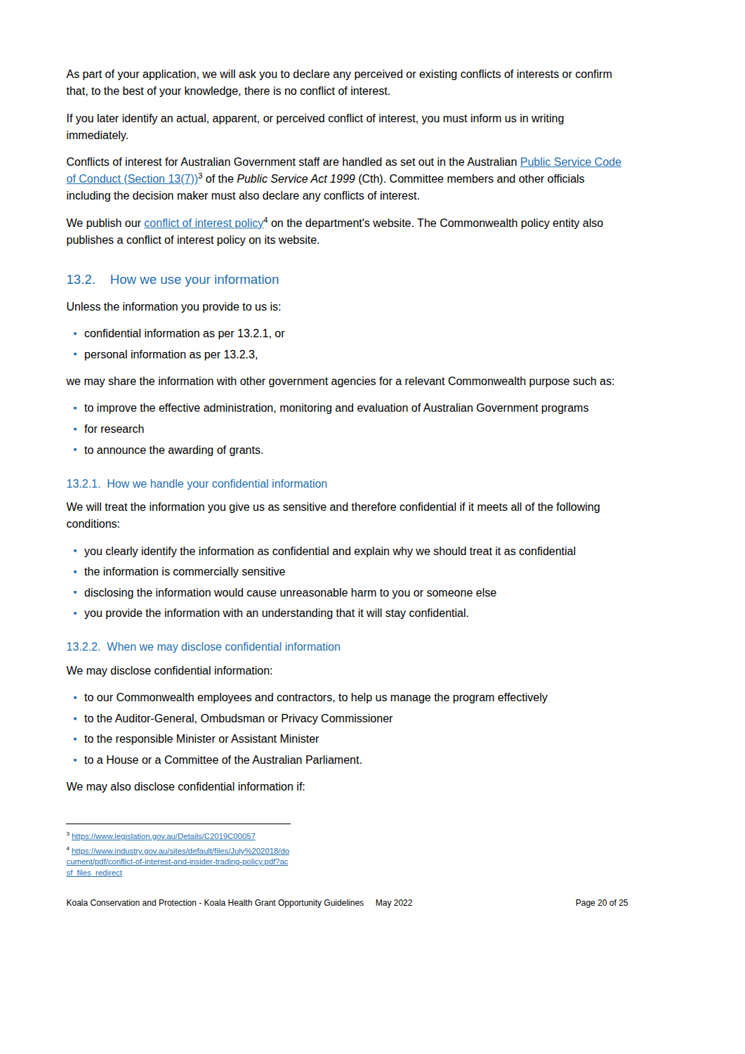As part of your application, we will ask you to declare any perceived or existing conflicts of interests or confirm that, to the best of your knowledge, there is no conflict of interest.
If you later identify an actual, apparent, or perceived conflict of interest, you must inform us in writing immediately.
Conflicts of interest for Australian Government staff are handled as set out in the Australian Public Service Code of Conduct (Section 13(7))3 of the Public Service Act 1999 (Cth). Committee members and other officials including the decision maker must also declare any conflicts of interest.
We publish our conflict of interest policy4 on the department's website. The Commonwealth policy entity also publishes a conflict of interest policy on its website.
13.2. How we use your information
Unless the information you provide to us is:
confidential information as per 13.2.1, or
personal information as per 13.2.3,
we may share the information with other government agencies for a relevant Commonwealth purpose such as:
to improve the effective administration, monitoring and evaluation of Australian Government programs
for research
to announce the awarding of grants.
13.2.1. How we handle your confidential information
We will treat the information you give us as sensitive and therefore confidential if it meets all of the following conditions:
you clearly identify the information as confidential and explain why we should treat it as confidential
the information is commercially sensitive
disclosing the information would cause unreasonable harm to you or someone else
you provide the information with an understanding that it will stay confidential.
13.2.2. When we may disclose confidential information
We may disclose confidential information:
to our Commonwealth employees and contractors, to help us manage the program effectively
to the Auditor-General, Ombudsman or Privacy Commissioner
to the responsible Minister or Assistant Minister
to a House or a Committee of the Australian Parliament.
We may also disclose confidential information if:
3 https://www.legislation.gov.au/Details/C2019C00057
4 https://www.industry.gov.au/sites/default/files/July%202018/document/pdf/conflict-of-interest-and-insider-trading-policy.pdf?acsf_files_redirect
Koala Conservation and Protection - Koala Health Grant Opportunity Guidelines May 2022
Page 20 of 25